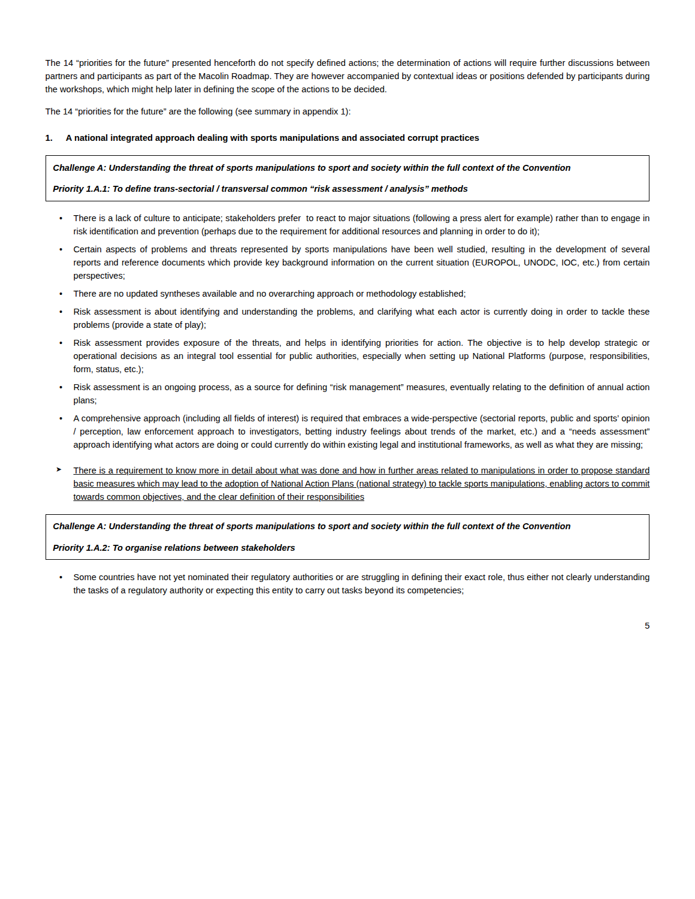The 14 “priorities for the future” presented henceforth do not specify defined actions; the determination of actions will require further discussions between partners and participants as part of the Macolin Roadmap. They are however accompanied by contextual ideas or positions defended by participants during the workshops, which might help later in defining the scope of the actions to be decided.
The 14 “priorities for the future” are the following (see summary in appendix 1):
1. A national integrated approach dealing with sports manipulations and associated corrupt practices
Challenge A: Understanding the threat of sports manipulations to sport and society within the full context of the Convention
Priority 1.A.1: To define trans-sectorial / transversal common “risk assessment / analysis” methods
There is a lack of culture to anticipate; stakeholders prefer to react to major situations (following a press alert for example) rather than to engage in risk identification and prevention (perhaps due to the requirement for additional resources and planning in order to do it);
Certain aspects of problems and threats represented by sports manipulations have been well studied, resulting in the development of several reports and reference documents which provide key background information on the current situation (EUROPOL, UNODC, IOC, etc.) from certain perspectives;
There are no updated syntheses available and no overarching approach or methodology established;
Risk assessment is about identifying and understanding the problems, and clarifying what each actor is currently doing in order to tackle these problems (provide a state of play);
Risk assessment provides exposure of the threats, and helps in identifying priorities for action. The objective is to help develop strategic or operational decisions as an integral tool essential for public authorities, especially when setting up National Platforms (purpose, responsibilities, form, status, etc.);
Risk assessment is an ongoing process, as a source for defining “risk management” measures, eventually relating to the definition of annual action plans;
A comprehensive approach (including all fields of interest) is required that embraces a wide-perspective (sectorial reports, public and sports’ opinion / perception, law enforcement approach to investigators, betting industry feelings about trends of the market, etc.) and a “needs assessment” approach identifying what actors are doing or could currently do within existing legal and institutional frameworks, as well as what they are missing;
There is a requirement to know more in detail about what was done and how in further areas related to manipulations in order to propose standard basic measures which may lead to the adoption of National Action Plans (national strategy) to tackle sports manipulations, enabling actors to commit towards common objectives, and the clear definition of their responsibilities
Challenge A: Understanding the threat of sports manipulations to sport and society within the full context of the Convention
Priority 1.A.2: To organise relations between stakeholders
Some countries have not yet nominated their regulatory authorities or are struggling in defining their exact role, thus either not clearly understanding the tasks of a regulatory authority or expecting this entity to carry out tasks beyond its competencies;
5